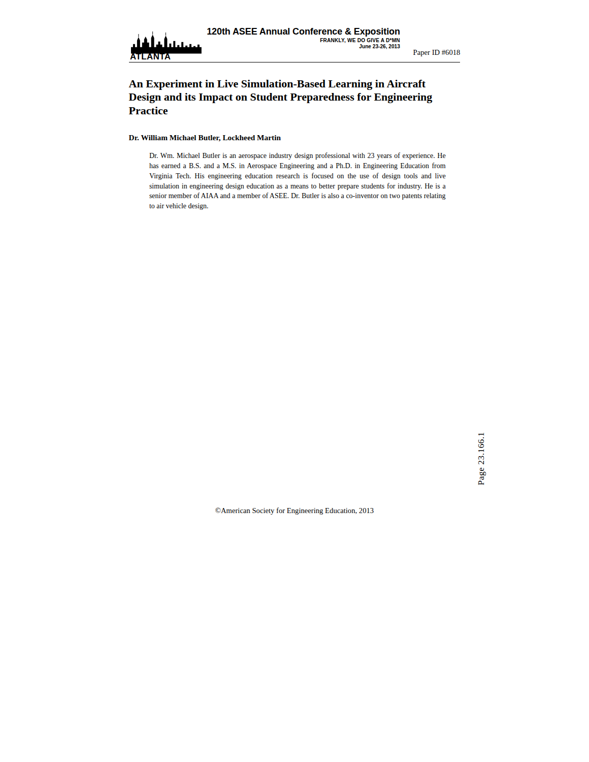ATLANTA
120th ASEE Annual Conference & Exposition
FRANKLY, WE DO GIVE A D*MN
June 23-26, 2013
Paper ID #6018
An Experiment in Live Simulation-Based Learning in Aircraft Design and its Impact on Student Preparedness for Engineering Practice
Dr. William Michael Butler, Lockheed Martin
Dr. Wm. Michael Butler is an aerospace industry design professional with 23 years of experience. He has earned a B.S. and a M.S. in Aerospace Engineering and a Ph.D. in Engineering Education from Virginia Tech. His engineering education research is focused on the use of design tools and live simulation in engineering design education as a means to better prepare students for industry. He is a senior member of AIAA and a member of ASEE. Dr. Butler is also a co-inventor on two patents relating to air vehicle design.
Page 23.166.1
©American Society for Engineering Education, 2013